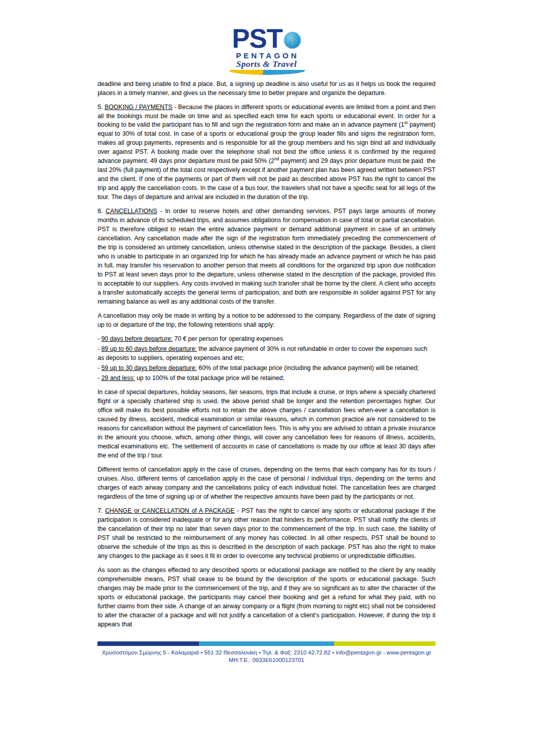PST
PENTAGON
Sports & Travel
deadline and being unable to find a place. But, a signing up deadline is also useful for us as it helps us book the required places in a timely manner, and gives us the necessary time to better prepare and organize the departure.
5. BOOKING / PAYMENTS - Because the places in different sports or educational events are limited from a point and then all the bookings must be made on time and as specified each time for each sports or educational event. In order for a booking to be valid the participant has to fill and sign the registration form and make an in advance payment (1st payment) equal to 30% of total cost. In case of a sports or educational group the group leader fills and signs the registration form, makes all group payments, represents and is responsible for all the group members and his sign bind all and individually over against PST. A booking made over the telephone shall not bind the office unless it is confirmed by the required advance payment. 49 days prior departure must be paid 50% (2nd payment) and 29 days prior departure must be paid the last 20% (full payment) of the total cost respectively except if another payment plan has been agreed written between PST and the client. If one of the payments or part of them will not be paid as described above PST has the right to cancel the trip and apply the cancellation costs. In the case of a bus tour, the travelers shall not have a specific seat for all legs of the tour. The days of departure and arrival are included in the duration of the trip.
6. CANCELLATIONS - In order to reserve hotels and other demanding services, PST pays large amounts of money months in advance of its scheduled trips, and assumes obligations for compensation in case of total or partial cancellation. PST is therefore obliged to retain the entire advance payment or demand additional payment in case of an untimely cancellation. Any cancellation made after the sign of the registration form immediately preceding the commencement of the trip is considered an untimely cancellation, unless otherwise stated in the description of the package. Besides, a client who is unable to participate in an organized trip for which he has already made an advance payment or which he has paid in full, may transfer his reservation to another person that meets all conditions for the organized trip upon due notification to PST at least seven days prior to the departure, unless otherwise stated in the description of the package, provided this is acceptable to our suppliers. Any costs involved in making such transfer shall be borne by the client. A client who accepts a transfer automatically accepts the general terms of participation, and both are responsible in solider against PST for any remaining balance as well as any additional costs of the transfer.
A cancellation may only be made in writing by a notice to be addressed to the company. Regardless of the date of signing up to or departure of the trip, the following retentions shall apply:
- 90 days before departure: 70 € per person for operating expenses
- 89 up to 60 days before departure: the advance payment of 30% is not refundable in order to cover the expenses such as deposits to suppliers, operating expenses and etc;
- 59 up to 30 days before departure: 60% of the total package price (including the advance payment) will be retained;
- 29 and less: up to 100% of the total package price will be retained;
In case of special departures, holiday seasons, fair seasons, trips that include a cruise, or trips where a specially chartered flight or a specially chartered ship is used, the above period shall be longer and the retention percentages higher. Our office will make its best possible efforts not to retain the above charges / cancellation fees when-ever a cancellation is caused by illness, accident, medical examination or similar reasons, which in common practice are not considered to be reasons for cancellation without the payment of cancellation fees. This is why you are advised to obtain a private insurance in the amount you choose, which, among other things, will cover any cancellation fees for reasons of illness, accidents, medical examinations etc. The settlement of accounts in case of cancellations is made by our office at least 30 days after the end of the trip / tour.
Different terms of cancellation apply in the case of cruises, depending on the terms that each company has for its tours / cruises. Also, different terms of cancellation apply in the case of personal / individual trips, depending on the terms and charges of each airway company and the cancellations policy of each individual hotel. The cancellation fees are charged regardless of the time of signing up or of whether the respective amounts have been paid by the participants or not.
7. CHANGE or CANCELLATION of A PACKAGE - PST has the right to cancel any sports or educational package if the participation is considered inadequate or for any other reason that hinders its performance. PST shall notify the clients of the cancellation of their trip no later than seven days prior to the commencement of the trip. In such case, the liability of PST shall be restricted to the reimbursement of any money has collected. In all other respects, PST shall be bound to observe the schedule of the trips as this is described in the description of each package. PST has also the right to make any changes to the package as it sees it fit in order to overcome any technical problems or unpredictable difficulties.
As soon as the changes effected to any described sports or educational package are notified to the client by any readily comprehensible means, PST shall cease to be bound by the description of the sports or educational package. Such changes may be made prior to the commencement of the trip, and if they are so significant as to alter the character of the sports or educational package, the participants may cancel their booking and get a refund for what they paid, with no further claims from their side. A change of an airway company or a flight (from morning to night etc) shall not be considered to alter the character of a package and will not justify a cancellation of a client's participation. However, if during the trip it appears that
Χρυσοστόμου Σμύρνης 5 - Καλαμαριά • 551 32 Θεσσαλονίκη • Τηλ. & Φαξ: 2310 42.72.82 • info@pentagon.gr - www.pentagon.gr
ΜΗ.Τ.Ε.: 0933Ε61000123701